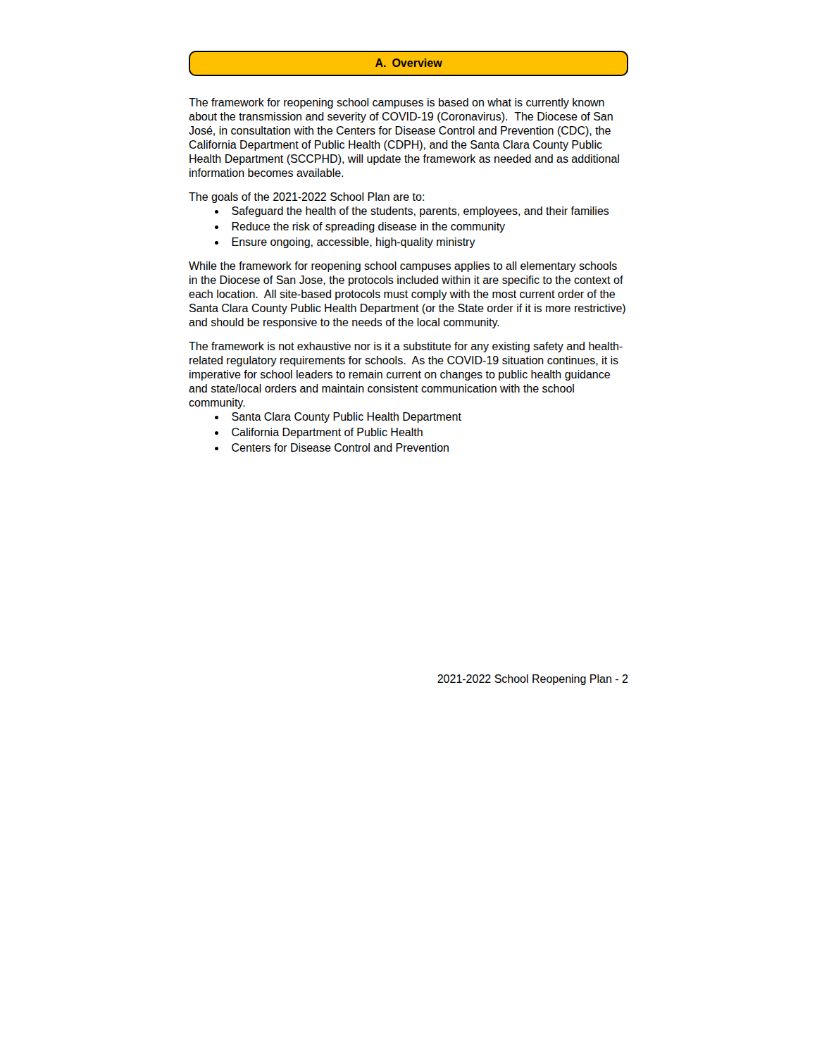A. Overview
The framework for reopening school campuses is based on what is currently known about the transmission and severity of COVID-19 (Coronavirus). The Diocese of San José, in consultation with the Centers for Disease Control and Prevention (CDC), the California Department of Public Health (CDPH), and the Santa Clara County Public Health Department (SCCPHD), will update the framework as needed and as additional information becomes available.
The goals of the 2021-2022 School Plan are to:
Safeguard the health of the students, parents, employees, and their families
Reduce the risk of spreading disease in the community
Ensure ongoing, accessible, high-quality ministry
While the framework for reopening school campuses applies to all elementary schools in the Diocese of San Jose, the protocols included within it are specific to the context of each location. All site-based protocols must comply with the most current order of the Santa Clara County Public Health Department (or the State order if it is more restrictive) and should be responsive to the needs of the local community.
The framework is not exhaustive nor is it a substitute for any existing safety and health-related regulatory requirements for schools. As the COVID-19 situation continues, it is imperative for school leaders to remain current on changes to public health guidance and state/local orders and maintain consistent communication with the school community.
Santa Clara County Public Health Department
California Department of Public Health
Centers for Disease Control and Prevention
2021-2022 School Reopening Plan - 2